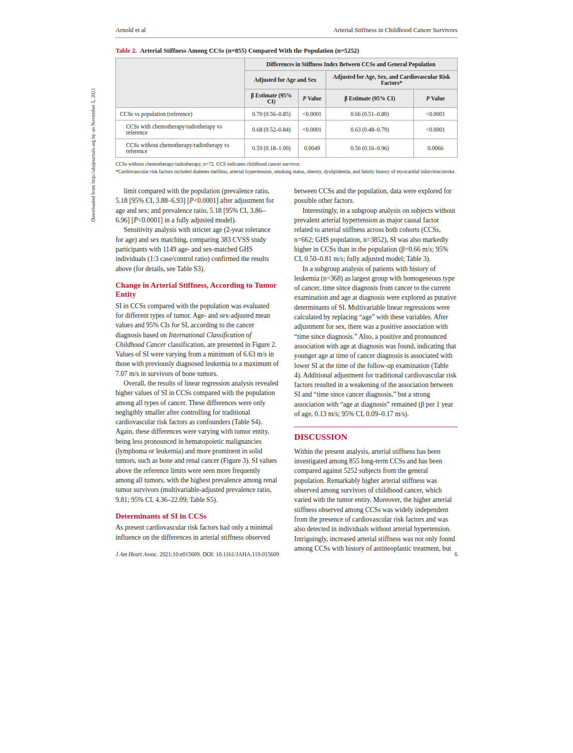Arnold et al
Arterial Stiffness in Childhood Cancer Survivors
Table 2. Arterial Stiffness Among CCSs (n=855) Compared With the Population (n=5252)
| | Differences in Stiffness Index Between CCSs and General Population |
| --- | --- |
| Adjusted for Age and Sex | Adjusted for Age, Sex, and Cardiovascular Risk Factors* |
| β Estimate (95% CI) | P Value | β Estimate (95% CI) | P Value |
| CCSs vs population (reference) | 0.70 (0.56–0.85) | <0.0001 | 0.66 (0.51–0.80) | <0.0001 |
| CCSs with chemotherapy/radiotherapy vs reference | 0.68 (0.52–0.84) | <0.0001 | 0.63 (0.48–0.79) | <0.0001 |
| CCSs without chemotherapy/radiotherapy vs reference | 0.59 (0.18–1.00) | 0.0049 | 0.56 (0.16–0.96) | 0.0066 |
CCSs without chemotherapy/radiotherapy, n=72. CCS indicates childhood cancer survivor.
*Cardiovascular risk factors included diabetes mellitus, arterial hypertension, smoking status, obesity, dyslipidemia, and family history of myocardial infarction/stroke.
limit compared with the population (prevalence ratio, 5.18 [95% CI, 3.88–6.93] [P<0.0001] after adjustment for age and sex; and prevalence ratio, 5.18 [95% CI, 3.86–6.96] [P<0.0001] in a fully adjusted model).
Sensitivity analysis with stricter age (2-year tolerance for age) and sex matching, comparing 383 CVSS study participants with 1149 age- and sex-matched GHS individuals (1:3 case/control ratio) confirmed the results above (for details, see Table S3).
Change in Arterial Stiffness, According to Tumor Entity
SI in CCSs compared with the population was evaluated for different types of tumor. Age- and sex-adjusted mean values and 95% CIs for SI, according to the cancer diagnosis based on International Classification of Childhood Cancer classification, are presented in Figure 2. Values of SI were varying from a minimum of 6.63 m/s in those with previously diagnosed leukemia to a maximum of 7.07 m/s in survivors of bone tumors.
Overall, the results of linear regression analysis revealed higher values of SI in CCSs compared with the population among all types of cancer. These differences were only negligibly smaller after controlling for traditional cardiovascular risk factors as confounders (Table S4). Again, these differences were varying with tumor entity, being less pronounced in hematopoietic malignancies (lymphoma or leukemia) and more prominent in solid tumors, such as bone and renal cancer (Figure 3). SI values above the reference limits were seen more frequently among all tumors, with the highest prevalence among renal tumor survivors (multivariable-adjusted prevalence ratio, 9.81; 95% CI, 4.36–22.09; Table S5).
Determinants of SI in CCSs
As present cardiovascular risk factors had only a minimal influence on the differences in arterial stiffness observed between CCSs and the population, data were explored for possible other factors.
Interestingly, in a subgroup analysis on subjects without prevalent arterial hypertension as major causal factor related to arterial stiffness across both cohorts (CCSs, n=662; GHS population, n=3852), SI was also markedly higher in CCSs than in the population (β=0.66 m/s; 95% CI, 0.50–0.81 m/s; fully adjusted model; Table 3).
In a subgroup analysis of patients with history of leukemia (n=368) as largest group with homogeneous type of cancer, time since diagnosis from cancer to the current examination and age at diagnosis were explored as putative determinants of SI. Multivariable linear regressions were calculated by replacing “age” with these variables. After adjustment for sex, there was a positive association with “time since diagnosis.” Also, a positive and pronounced association with age at diagnosis was found, indicating that younger age at time of cancer diagnosis is associated with lower SI at the time of the follow-up examination (Table 4). Additional adjustment for traditional cardiovascular risk factors resulted in a weakening of the association between SI and “time since cancer diagnosis,” but a strong association with “age at diagnosis” remained (β per 1 year of age, 0.13 m/s; 95% CI, 0.09–0.17 m/s).
DISCUSSION
Within the present analysis, arterial stiffness has been investigated among 855 long-term CCSs and has been compared against 5252 subjects from the general population. Remarkably higher arterial stiffness was observed among survivors of childhood cancer, which varied with the tumor entity. Moreover, the higher arterial stiffness observed among CCSs was widely independent from the presence of cardiovascular risk factors and was also detected in individuals without arterial hypertension. Intriguingly, increased arterial stiffness was not only found among CCSs with history of antineoplastic treatment, but
Downloaded from http://ahajournals.org by on November 5, 2021
J Am Heart Assoc. 2021;10:e015609. DOI: 10.1161/JAHA.119.015609
6